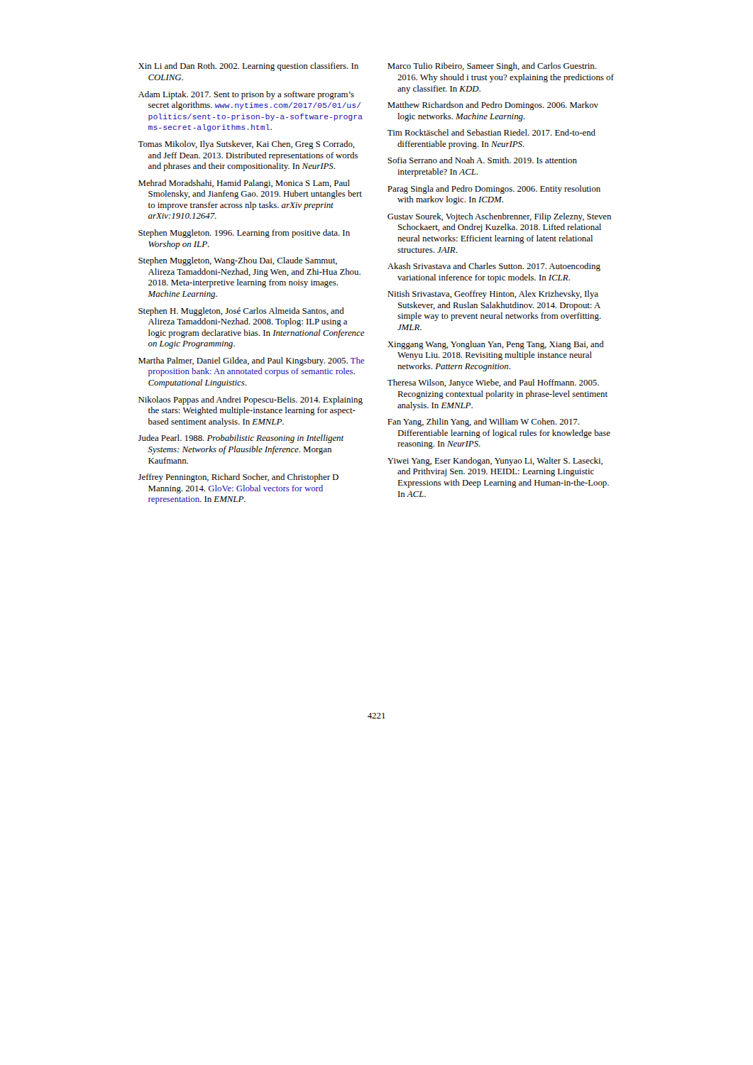Xin Li and Dan Roth. 2002. Learning question classifiers. In COLING.
Adam Liptak. 2017. Sent to prison by a software program’s secret algorithms. www.nytimes.com/2017/05/01/us/politics/sent-to-prison-by-a-software-programs-secret-algorithms.html.
Tomas Mikolov, Ilya Sutskever, Kai Chen, Greg S Corrado, and Jeff Dean. 2013. Distributed representations of words and phrases and their compositionality. In NeurIPS.
Mehrad Moradshahi, Hamid Palangi, Monica S Lam, Paul Smolensky, and Jianfeng Gao. 2019. Hubert untangles bert to improve transfer across nlp tasks. arXiv preprint arXiv:1910.12647.
Stephen Muggleton. 1996. Learning from positive data. In Worshop on ILP.
Stephen Muggleton, Wang-Zhou Dai, Claude Sammut, Alireza Tamaddoni-Nezhad, Jing Wen, and Zhi-Hua Zhou. 2018. Meta-interpretive learning from noisy images. Machine Learning.
Stephen H. Muggleton, José Carlos Almeida Santos, and Alireza Tamaddoni-Nezhad. 2008. Toplog: ILP using a logic program declarative bias. In International Conference on Logic Programming.
Martha Palmer, Daniel Gildea, and Paul Kingsbury. 2005. The proposition bank: An annotated corpus of semantic roles. Computational Linguistics.
Nikolaos Pappas and Andrei Popescu-Belis. 2014. Explaining the stars: Weighted multiple-instance learning for aspect-based sentiment analysis. In EMNLP.
Judea Pearl. 1988. Probabilistic Reasoning in Intelligent Systems: Networks of Plausible Inference. Morgan Kaufmann.
Jeffrey Pennington, Richard Socher, and Christopher D Manning. 2014. GloVe: Global vectors for word representation. In EMNLP.
Marco Tulio Ribeiro, Sameer Singh, and Carlos Guestrin. 2016. Why should i trust you? explaining the predictions of any classifier. In KDD.
Matthew Richardson and Pedro Domingos. 2006. Markov logic networks. Machine Learning.
Tim Rocktäschel and Sebastian Riedel. 2017. End-to-end differentiable proving. In NeurIPS.
Sofia Serrano and Noah A. Smith. 2019. Is attention interpretable? In ACL.
Parag Singla and Pedro Domingos. 2006. Entity resolution with markov logic. In ICDM.
Gustav Sourek, Vojtech Aschenbrenner, Filip Zelezny, Steven Schockaert, and Ondrej Kuzelka. 2018. Lifted relational neural networks: Efficient learning of latent relational structures. JAIR.
Akash Srivastava and Charles Sutton. 2017. Autoencoding variational inference for topic models. In ICLR.
Nitish Srivastava, Geoffrey Hinton, Alex Krizhevsky, Ilya Sutskever, and Ruslan Salakhutdinov. 2014. Dropout: A simple way to prevent neural networks from overfitting. JMLR.
Xinggang Wang, Yongluan Yan, Peng Tang, Xiang Bai, and Wenyu Liu. 2018. Revisiting multiple instance neural networks. Pattern Recognition.
Theresa Wilson, Janyce Wiebe, and Paul Hoffmann. 2005. Recognizing contextual polarity in phrase-level sentiment analysis. In EMNLP.
Fan Yang, Zhilin Yang, and William W Cohen. 2017. Differentiable learning of logical rules for knowledge base reasoning. In NeurIPS.
Yiwei Yang, Eser Kandogan, Yunyao Li, Walter S. Lasecki, and Prithviraj Sen. 2019. HEIDL: Learning Linguistic Expressions with Deep Learning and Human-in-the-Loop. In ACL.
4221